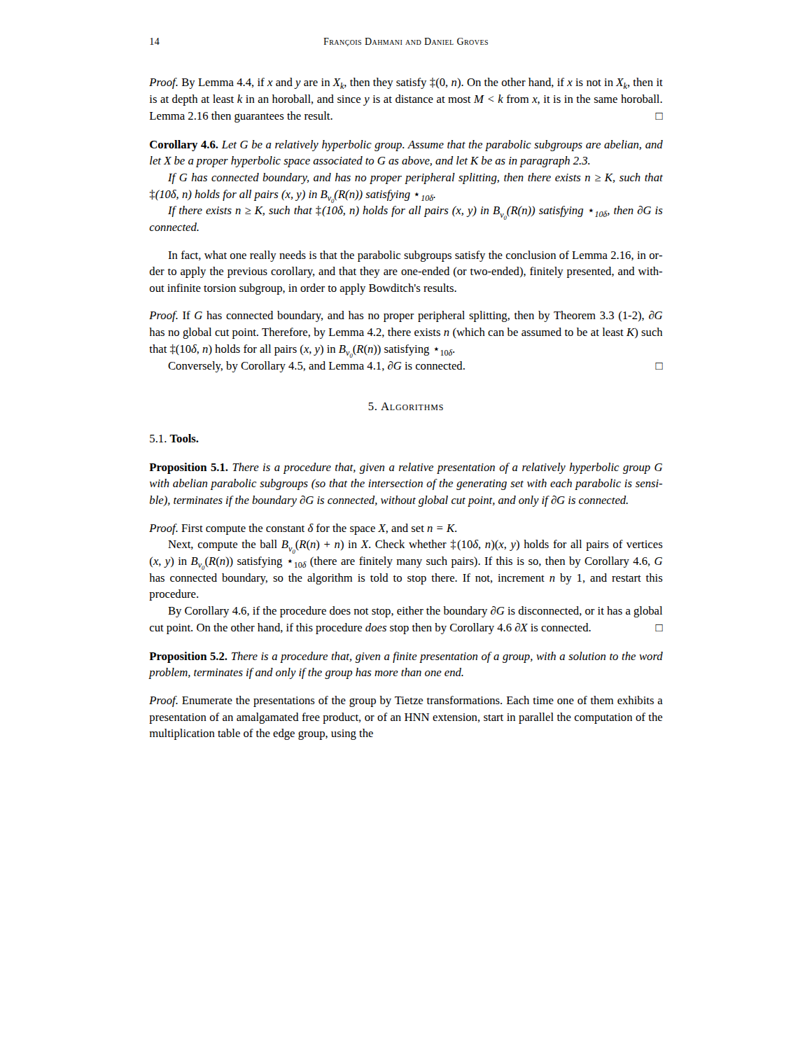14 François Dahmani and Daniel Groves 14
Proof. By Lemma 4.4, if x and y are in Xk, then they satisfy ‡(0, n). On the other hand, if x is not in Xk, then it is at depth at least k in an horoball, and since y is at distance at most M < k from x, it is in the same horoball. Lemma 2.16 then guarantees the result.□
Corollary 4.6. Let G be a relatively hyperbolic group. Assume that the parabolic subgroups are abelian, and let X be a proper hyperbolic space associated to G as above, and let K be as in paragraph 2.3.
If G has connected boundary, and has no proper peripheral splitting, then there exists n ≥ K, such that ‡(10δ, n) holds for all pairs (x, y) in Bv0(R(n)) satisfying ⋆10δ.
If there exists n ≥ K, such that ‡(10δ, n) holds for all pairs (x, y) in Bv0(R(n)) satisfying ⋆10δ, then ∂G is connected.
In fact, what one really needs is that the parabolic subgroups satisfy the conclusion of Lemma 2.16, in order to apply the previous corollary, and that they are one-ended (or two-ended), finitely presented, and without infinite torsion subgroup, in order to apply Bowditch's results.
Proof. If G has connected boundary, and has no proper peripheral splitting, then by Theorem 3.3 (1-2), ∂G has no global cut point. Therefore, by Lemma 4.2, there exists n (which can be assumed to be at least K) such that ‡(10δ, n) holds for all pairs (x, y) in Bv0(R(n)) satisfying ⋆10δ.
Conversely, by Corollary 4.5, and Lemma 4.1, ∂G is connected.□
5. Algorithms
5.1. Tools.
Proposition 5.1. There is a procedure that, given a relative presentation of a relatively hyperbolic group G with abelian parabolic subgroups (so that the intersection of the generating set with each parabolic is sensible), terminates if the boundary ∂G is connected, without global cut point, and only if ∂G is connected.
Proof. First compute the constant δ for the space X, and set n = K.
Next, compute the ball Bv0(R(n) + n) in X. Check whether ‡(10δ, n)(x, y) holds for all pairs of vertices (x, y) in Bv0(R(n)) satisfying ⋆10δ (there are finitely many such pairs). If this is so, then by Corollary 4.6, G has connected boundary, so the algorithm is told to stop there. If not, increment n by 1, and restart this procedure.
By Corollary 4.6, if the procedure does not stop, either the boundary ∂G is disconnected, or it has a global cut point. On the other hand, if this procedure does stop then by Corollary 4.6 ∂X is connected.□
Proposition 5.2. There is a procedure that, given a finite presentation of a group, with a solution to the word problem, terminates if and only if the group has more than one end.
Proof. Enumerate the presentations of the group by Tietze transformations. Each time one of them exhibits a presentation of an amalgamated free product, or of an HNN extension, start in parallel the computation of the multiplication table of the edge group, using the